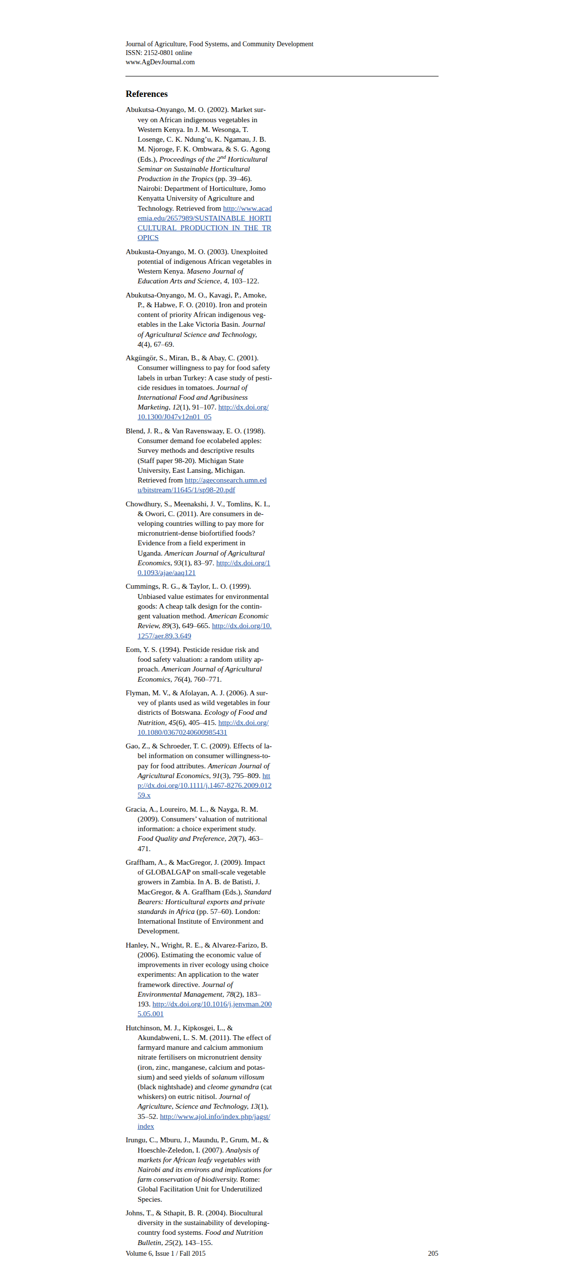Journal of Agriculture, Food Systems, and Community Development ISSN: 2152-0801 online www.AgDevJournal.com
References
Abukutsa-Onyango, M. O. (2002). Market survey on African indigenous vegetables in Western Kenya. In J. M. Wesonga, T. Losenge, C. K. Ndung’u, K. Ngamau, J. B. M. Njoroge, F. K. Ombwara, & S. G. Agong (Eds.), Proceedings of the 2nd Horticultural Seminar on Sustainable Horticultural Production in the Tropics (pp. 39–46). Nairobi: Department of Horticulture, Jomo Kenyatta University of Agriculture and Technology. Retrieved from http://www.academia.edu/2657989/SUSTAINABLE_HORTICULTURAL_PRODUCTION_IN_THE_TROPICS
Abukusta-Onyango, M. O. (2003). Unexploited potential of indigenous African vegetables in Western Kenya. Maseno Journal of Education Arts and Science, 4, 103–122.
Abukutsa-Onyango, M. O., Kavagi, P., Amoke, P., & Habwe, F. O. (2010). Iron and protein content of priority African indigenous vegetables in the Lake Victoria Basin. Journal of Agricultural Science and Technology, 4(4), 67–69.
Akgüngör, S., Miran, B., & Abay, C. (2001). Consumer willingness to pay for food safety labels in urban Turkey: A case study of pesticide residues in tomatoes. Journal of International Food and Agribusiness Marketing, 12(1), 91–107. http://dx.doi.org/10.1300/J047v12n01_05
Blend, J. R., & Van Ravenswaay, E. O. (1998). Consumer demand foe ecolabeled apples: Survey methods and descriptive results (Staff paper 98-20). Michigan State University, East Lansing, Michigan. Retrieved from http://ageconsearch.umn.edu/bitstream/11645/1/sp98-20.pdf
Chowdhury, S., Meenakshi, J. V., Tomlins, K. I., & Owori, C. (2011). Are consumers in developing countries willing to pay more for micronutrient-dense biofortified foods? Evidence from a field experiment in Uganda. American Journal of Agricultural Economics, 93(1), 83–97. http://dx.doi.org/10.1093/ajae/aaq121
Cummings, R. G., & Taylor, L. O. (1999). Unbiased value estimates for environmental goods: A cheap talk design for the contingent valuation method. American Economic Review, 89(3), 649–665. http://dx.doi.org/10.1257/aer.89.3.649
Eom, Y. S. (1994). Pesticide residue risk and food safety valuation: a random utility approach. American Journal of Agricultural Economics, 76(4), 760–771.
Flyman, M. V., & Afolayan, A. J. (2006). A survey of plants used as wild vegetables in four districts of Botswana. Ecology of Food and Nutrition, 45(6), 405–415. http://dx.doi.org/10.1080/03670240600985431
Gao, Z., & Schroeder, T. C. (2009). Effects of label information on consumer willingness-to-pay for food attributes. American Journal of Agricultural Economics, 91(3), 795–809. http://dx.doi.org/10.1111/j.1467-8276.2009.01259.x
Gracia, A., Loureiro, M. L., & Nayga, R. M. (2009). Consumers’ valuation of nutritional information: a choice experiment study. Food Quality and Preference, 20(7), 463–471.
Graffham, A., & MacGregor, J. (2009). Impact of GLOBALGAP on small-scale vegetable growers in Zambia. In A. B. de Batisti, J. MacGregor, & A. Graffham (Eds.), Standard Bearers: Horticultural exports and private standards in Africa (pp. 57–60). London: International Institute of Environment and Development.
Hanley, N., Wright, R. E., & Alvarez-Farizo, B. (2006). Estimating the economic value of improvements in river ecology using choice experiments: An application to the water framework directive. Journal of Environmental Management, 78(2), 183–193. http://dx.doi.org/10.1016/j.jenvman.2005.05.001
Hutchinson, M. J., Kipkosgei, L., & Akundabweni, L. S. M. (2011). The effect of farmyard manure and calcium ammonium nitrate fertilisers on micronutrient density (iron, zinc, manganese, calcium and potassium) and seed yields of solanum villosum (black nightshade) and cleome gynandra (cat whiskers) on eutric nitisol. Journal of Agriculture, Science and Technology, 13(1), 35–52. http://www.ajol.info/index.php/jagst/index
Irungu, C., Mburu, J., Maundu, P., Grum, M., & Hoeschle-Zeledon, I. (2007). Analysis of markets for African leafy vegetables with Nairobi and its environs and implications for farm conservation of biodiversity. Rome: Global Facilitation Unit for Underutilized Species.
Johns, T., & Sthapit, B. R. (2004). Biocultural diversity in the sustainability of developing-country food systems. Food and Nutrition Bulletin, 25(2), 143–155.
Volume 6, Issue 1 / Fall 2015 205